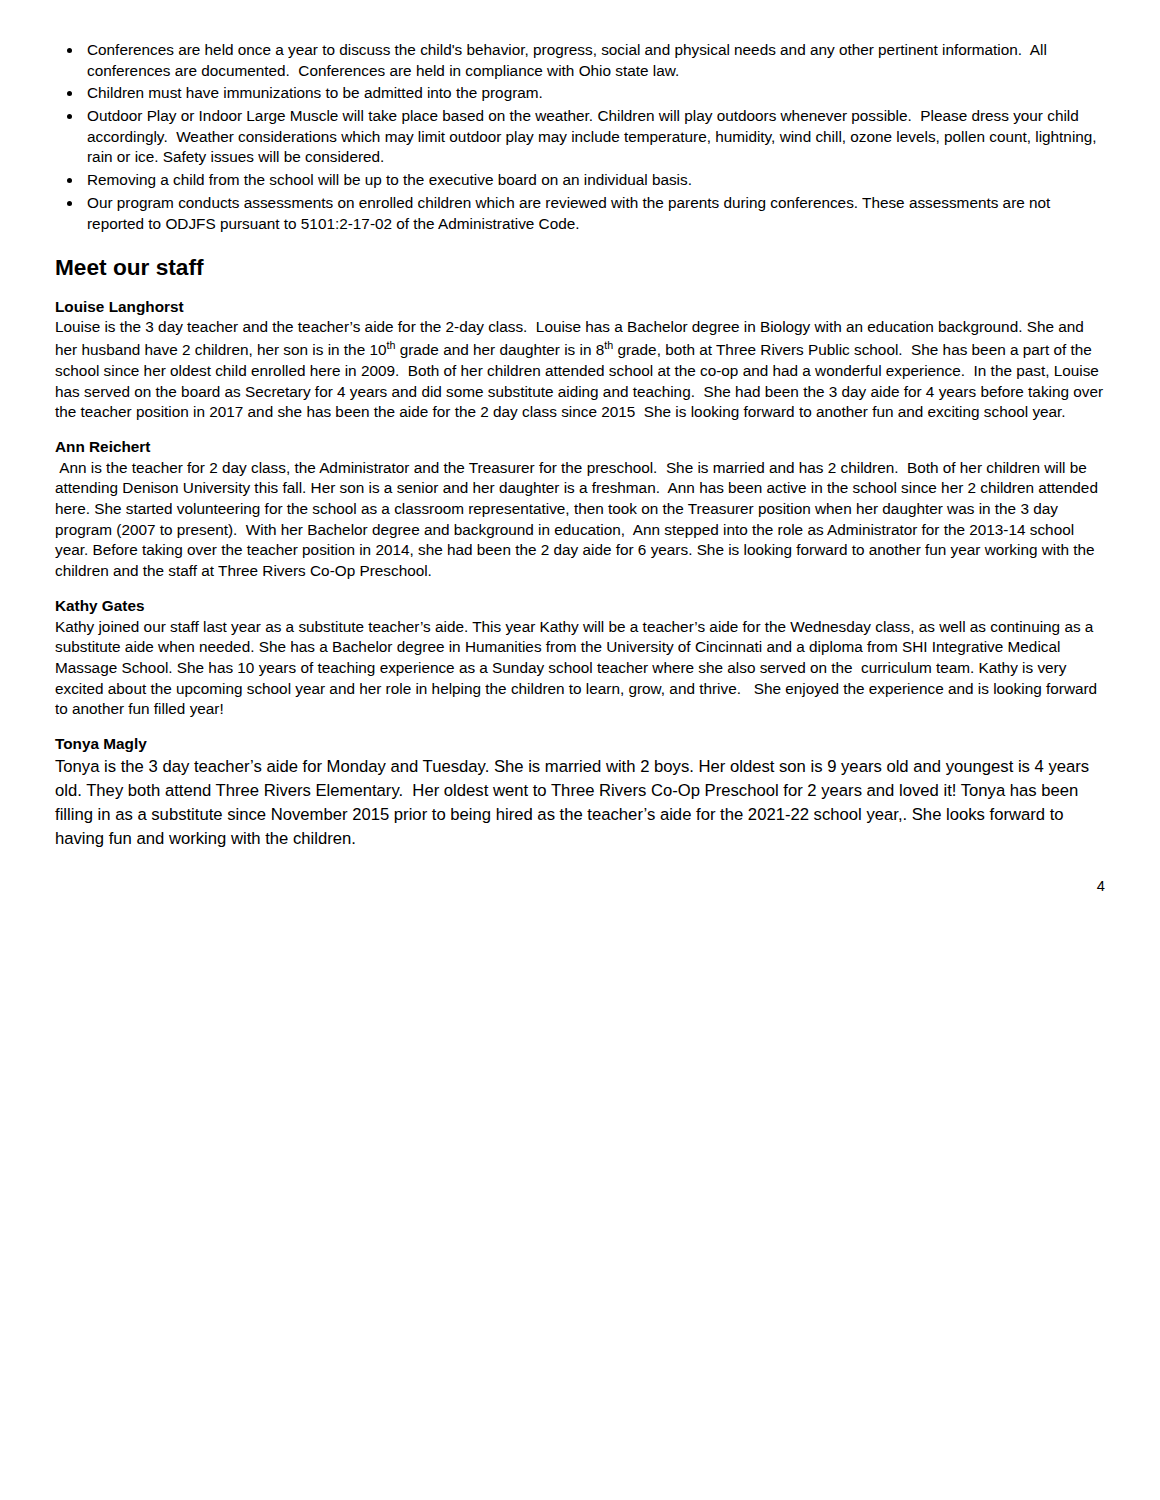Conferences are held once a year to discuss the child's behavior, progress, social and physical needs and any other pertinent information. All conferences are documented. Conferences are held in compliance with Ohio state law.
Children must have immunizations to be admitted into the program.
Outdoor Play or Indoor Large Muscle will take place based on the weather. Children will play outdoors whenever possible. Please dress your child accordingly. Weather considerations which may limit outdoor play may include temperature, humidity, wind chill, ozone levels, pollen count, lightning, rain or ice. Safety issues will be considered.
Removing a child from the school will be up to the executive board on an individual basis.
Our program conducts assessments on enrolled children which are reviewed with the parents during conferences. These assessments are not reported to ODJFS pursuant to 5101:2-17-02 of the Administrative Code.
Meet our staff
Louise Langhorst
Louise is the 3 day teacher and the teacher’s aide for the 2-day class. Louise has a Bachelor degree in Biology with an education background. She and her husband have 2 children, her son is in the 10th grade and her daughter is in 8th grade, both at Three Rivers Public school. She has been a part of the school since her oldest child enrolled here in 2009. Both of her children attended school at the co-op and had a wonderful experience. In the past, Louise has served on the board as Secretary for 4 years and did some substitute aiding and teaching. She had been the 3 day aide for 4 years before taking over the teacher position in 2017 and she has been the aide for the 2 day class since 2015 She is looking forward to another fun and exciting school year.
Ann Reichert
Ann is the teacher for 2 day class, the Administrator and the Treasurer for the preschool. She is married and has 2 children. Both of her children will be attending Denison University this fall. Her son is a senior and her daughter is a freshman. Ann has been active in the school since her 2 children attended here. She started volunteering for the school as a classroom representative, then took on the Treasurer position when her daughter was in the 3 day program (2007 to present). With her Bachelor degree and background in education, Ann stepped into the role as Administrator for the 2013-14 school year. Before taking over the teacher position in 2014, she had been the 2 day aide for 6 years. She is looking forward to another fun year working with the children and the staff at Three Rivers Co-Op Preschool.
Kathy Gates
Kathy joined our staff last year as a substitute teacher’s aide. This year Kathy will be a teacher’s aide for the Wednesday class, as well as continuing as a substitute aide when needed. She has a Bachelor degree in Humanities from the University of Cincinnati and a diploma from SHI Integrative Medical Massage School. She has 10 years of teaching experience as a Sunday school teacher where she also served on the curriculum team. Kathy is very excited about the upcoming school year and her role in helping the children to learn, grow, and thrive. She enjoyed the experience and is looking forward to another fun filled year!
Tonya Magly
Tonya is the 3 day teacher’s aide for Monday and Tuesday. She is married with 2 boys. Her oldest son is 9 years old and youngest is 4 years old. They both attend Three Rivers Elementary. Her oldest went to Three Rivers Co-Op Preschool for 2 years and loved it! Tonya has been filling in as a substitute since November 2015 prior to being hired as the teacher’s aide for the 2021-22 school year,. She looks forward to having fun and working with the children.
4